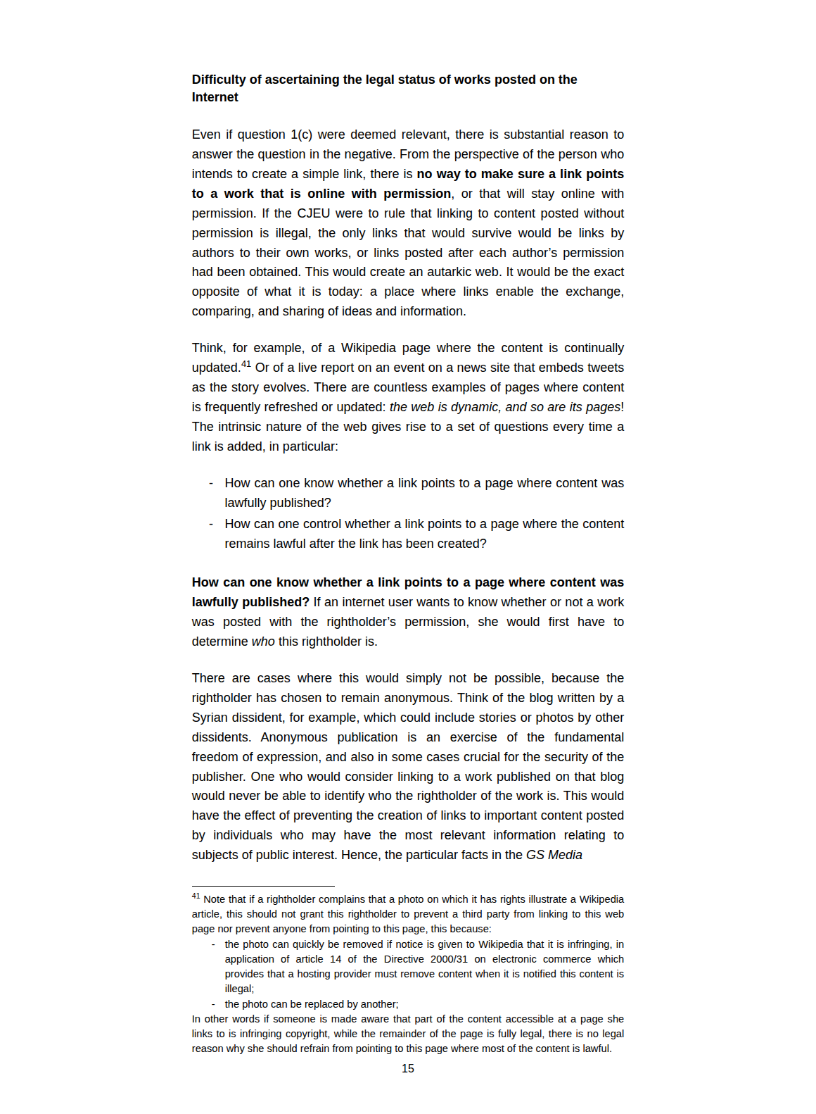Difficulty of ascertaining the legal status of works posted on the Internet
Even if question 1(c) were deemed relevant, there is substantial reason to answer the question in the negative. From the perspective of the person who intends to create a simple link, there is no way to make sure a link points to a work that is online with permission, or that will stay online with permission. If the CJEU were to rule that linking to content posted without permission is illegal, the only links that would survive would be links by authors to their own works, or links posted after each author’s permission had been obtained. This would create an autarkic web. It would be the exact opposite of what it is today: a place where links enable the exchange, comparing, and sharing of ideas and information.
Think, for example, of a Wikipedia page where the content is continually updated.41 Or of a live report on an event on a news site that embeds tweets as the story evolves. There are countless examples of pages where content is frequently refreshed or updated: the web is dynamic, and so are its pages! The intrinsic nature of the web gives rise to a set of questions every time a link is added, in particular:
How can one know whether a link points to a page where content was lawfully published?
How can one control whether a link points to a page where the content remains lawful after the link has been created?
How can one know whether a link points to a page where content was lawfully published? If an internet user wants to know whether or not a work was posted with the rightholder’s permission, she would first have to determine who this rightholder is.
There are cases where this would simply not be possible, because the rightholder has chosen to remain anonymous. Think of the blog written by a Syrian dissident, for example, which could include stories or photos by other dissidents. Anonymous publication is an exercise of the fundamental freedom of expression, and also in some cases crucial for the security of the publisher. One who would consider linking to a work published on that blog would never be able to identify who the rightholder of the work is. This would have the effect of preventing the creation of links to important content posted by individuals who may have the most relevant information relating to subjects of public interest. Hence, the particular facts in the GS Media
41 Note that if a rightholder complains that a photo on which it has rights illustrate a Wikipedia article, this should not grant this rightholder to prevent a third party from linking to this web page nor prevent anyone from pointing to this page, this because:
the photo can quickly be removed if notice is given to Wikipedia that it is infringing, in application of article 14 of the Directive 2000/31 on electronic commerce which provides that a hosting provider must remove content when it is notified this content is illegal;
the photo can be replaced by another;
In other words if someone is made aware that part of the content accessible at a page she links to is infringing copyright, while the remainder of the page is fully legal, there is no legal reason why she should refrain from pointing to this page where most of the content is lawful.
15